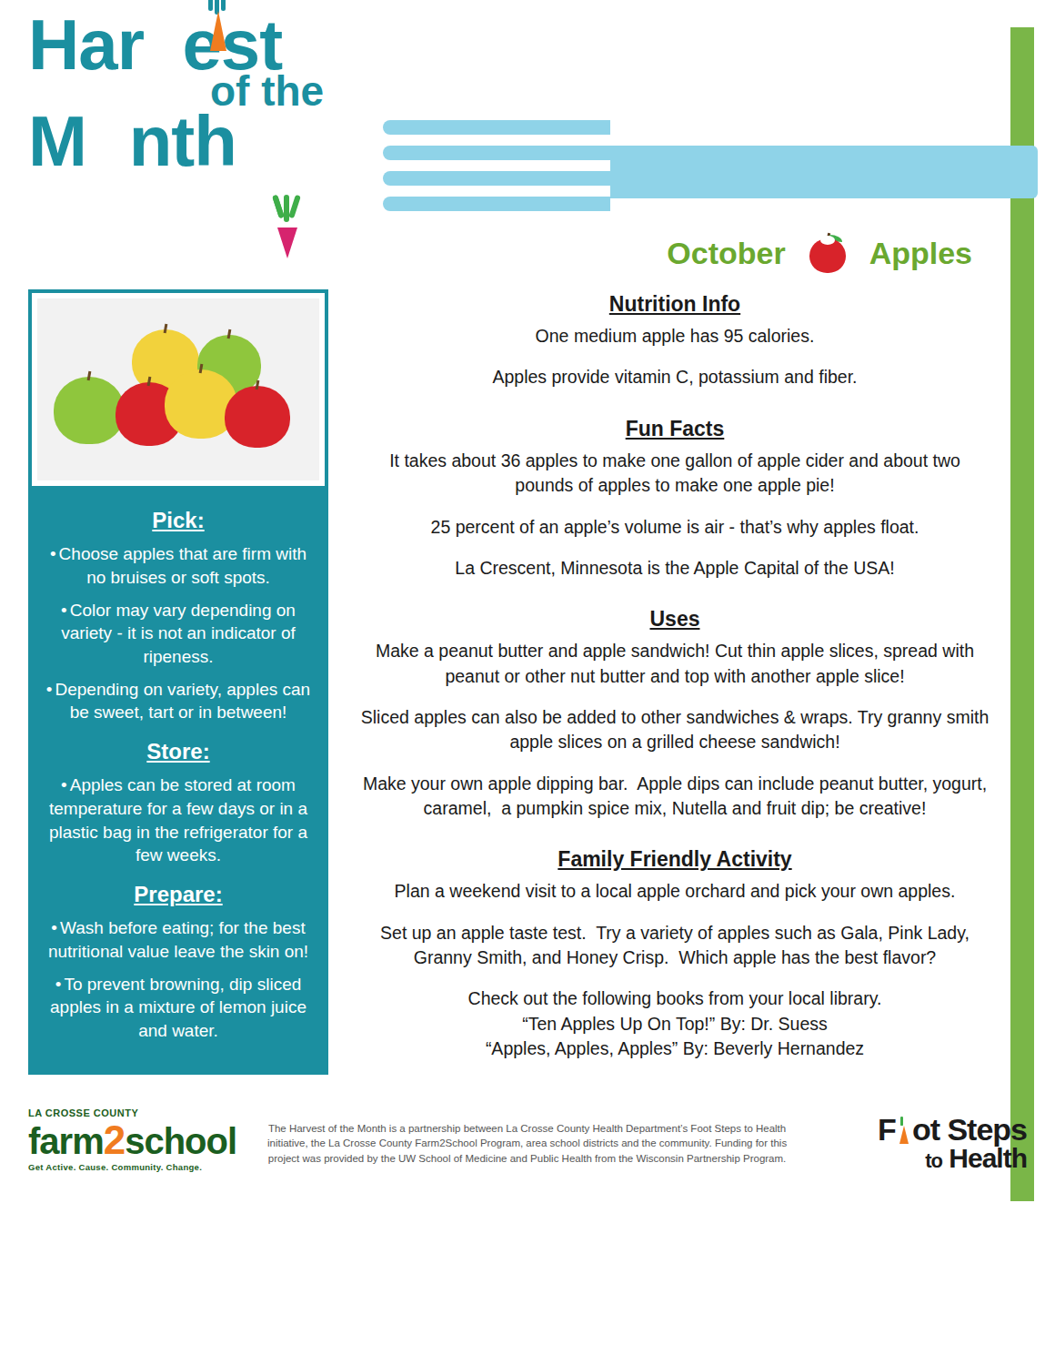Harvest of the Month
October Apples
Pick:
Choose apples that are firm with no bruises or soft spots.
Color may vary depending on variety - it is not an indicator of ripeness.
Depending on variety, apples can be sweet, tart or in between!
Store:
Apples can be stored at room temperature for a few days or in a plastic bag in the refrigerator for a few weeks.
Prepare:
Wash before eating; for the best nutritional value leave the skin on!
To prevent browning, dip sliced apples in a mixture of lemon juice and water.
Nutrition Info
One medium apple has 95 calories.
Apples provide vitamin C, potassium and fiber.
Fun Facts
It takes about 36 apples to make one gallon of apple cider and about two pounds of apples to make one apple pie!
25 percent of an apple’s volume is air - that’s why apples float.
La Crescent, Minnesota is the Apple Capital of the USA!
Uses
Make a peanut butter and apple sandwich! Cut thin apple slices, spread with peanut or other nut butter and top with another apple slice!
Sliced apples can also be added to other sandwiches & wraps. Try granny smith apple slices on a grilled cheese sandwich!
Make your own apple dipping bar. Apple dips can include peanut butter, yogurt, caramel, a pumpkin spice mix, Nutella and fruit dip; be creative!
Family Friendly Activity
Plan a weekend visit to a local apple orchard and pick your own apples.
Set up an apple taste test. Try a variety of apples such as Gala, Pink Lady, Granny Smith, and Honey Crisp. Which apple has the best flavor?
Check out the following books from your local library.
“Ten Apples Up On Top!” By: Dr. Suess
“Apples, Apples, Apples” By: Beverly Hernandez
LA CROSSE COUNTY
farm2school
Get Active. Cause. Community. Change.
The Harvest of the Month is a partnership between La Crosse County Health Department’s Foot Steps to Health initiative, the La Crosse County Farm2School Program, area school districts and the community. Funding for this project was provided by the UW School of Medicine and Public Health from the Wisconsin Partnership Program.
F ot Steps
to Health